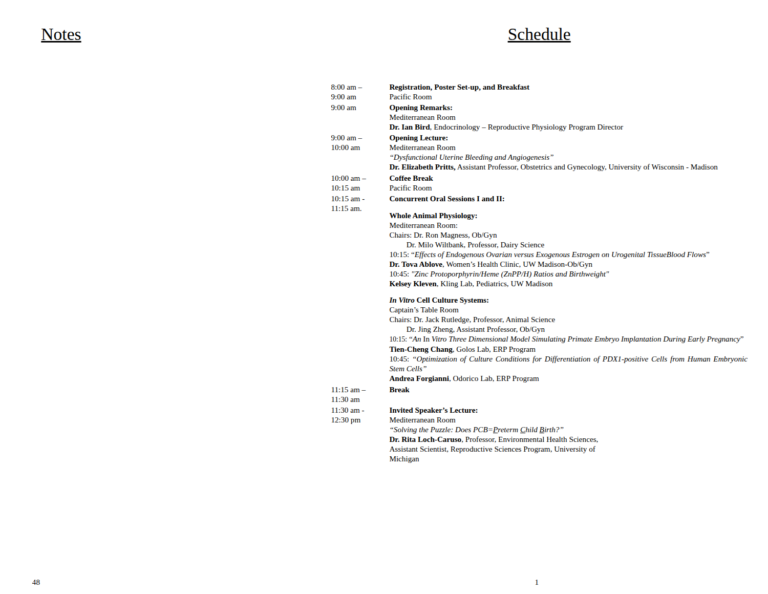Notes
48
Schedule
| 8:00 am – 9:00 am | Registration, Poster Set-up, and Breakfast Pacific Room |
| 9:00 am | Opening Remarks: Mediterranean Room Dr. Ian Bird , Endocrinology – Reproductive Physiology Program Director |
| 9:00 am – 10:00 am | Opening Lecture: Mediterranean Room “Dysfunctional Uterine Bleeding and Angiogenesis” Dr. Elizabeth Pritts, Assistant Professor, Obstetrics and Gynecology, University of Wisconsin - Madison |
| 10:00 am – 10:15 am | Coffee Break Pacific Room |
| 10:15 am - 11:15 am. | Concurrent Oral Sessions I and II: Whole Animal Physiology: Mediterranean Room: Chairs: Dr. Ron Magness, Ob/Gyn Dr. Milo Wiltbank, Professor, Dairy Science 10:15: “ Effects of Endogenous Ovarian versus Exogenous Estrogen on Urogenital TissueBlood Flows ” Dr. Tova Ablove , Women’s Health Clinic, UW Madison-Ob/Gyn 10:45: "Zinc Protoporphyrin/Heme (ZnPP/H) Ratios and Birthweight" Kelsey Kleven , Kling Lab, Pediatrics, UW Madison In Vitro Cell Culture Systems: Captain’s Table Room Chairs: Dr. Jack Rutledge, Professor, Animal Science Dr. Jing Zheng, Assistant Professor, Ob/Gyn 10:15: “ An In Vitro Three Dimensional Model Simulating Primate Embryo Implantation During Early Pregnancy ” Tien-Cheng Chang , Golos Lab, ERP Program 10:45: “Optimization of Culture Conditions for Differentiation of PDX1-positive Cells from Human Embryonic Stem Cells” Andrea Forgianni , Odorico Lab, ERP Program |
| 11:15 am – 11:30 am | Break |
| 11:30 am - 12:30 pm | Invited Speaker’s Lecture: Mediterranean Room “Solving the Puzzle: Does PCB= P reterm C hild B irth?” Dr. Rita Loch-Caruso , Professor, Environmental Health Sciences, Assistant Scientist, Reproductive Sciences Program, University of Michigan |
1